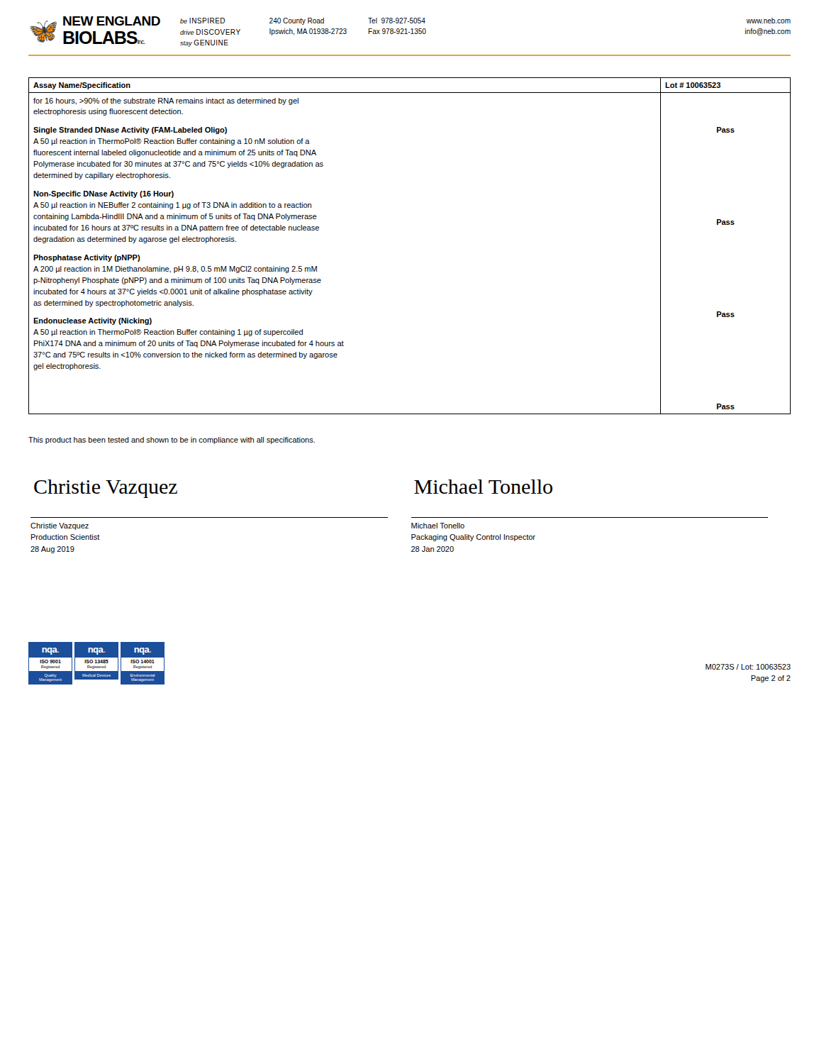🦋
NEW ENGLAND
BIOLABSInc.
be INSPIRED
drive DISCOVERY
stay GENUINE
240 County Road
Ipswich, MA 01938-2723
Tel 978-927-5054
Fax 978-921-1350
www.neb.com
info@neb.com
| Assay Name/Specification | Lot # 10063523 |
| --- | --- |
| for 16 hours, >90% of the substrate RNA remains intact as determined by gel electrophoresis using fluorescent detection. Single Stranded DNase Activity (FAM-Labeled Oligo) A 50 µl reaction in ThermoPol® Reaction Buffer containing a 10 nM solution of a fluorescent internal labeled oligonucleotide and a minimum of 25 units of Taq DNA Polymerase incubated for 30 minutes at 37°C and 75°C yields <10% degradation as determined by capillary electrophoresis. Non-Specific DNase Activity (16 Hour) A 50 µl reaction in NEBuffer 2 containing 1 µg of T3 DNA in addition to a reaction containing Lambda-HindIII DNA and a minimum of 5 units of Taq DNA Polymerase incubated for 16 hours at 37ºC results in a DNA pattern free of detectable nuclease degradation as determined by agarose gel electrophoresis. Phosphatase Activity (pNPP) A 200 µl reaction in 1M Diethanolamine, pH 9.8, 0.5 mM MgCl2 containing 2.5 mM p-Nitrophenyl Phosphate (pNPP) and a minimum of 100 units Taq DNA Polymerase incubated for 4 hours at 37°C yields <0.0001 unit of alkaline phosphatase activity as determined by spectrophotometric analysis. Endonuclease Activity (Nicking) A 50 µl reaction in ThermoPol® Reaction Buffer containing 1 µg of supercoiled PhiX174 DNA and a minimum of 20 units of Taq DNA Polymerase incubated for 4 hours at 37°C and 75ºC results in <10% conversion to the nicked form as determined by agarose gel electrophoresis. | Pass Pass Pass Pass |
This product has been tested and shown to be in compliance with all specifications.
| Christie Vazquez Christie Vazquez Production Scientist 28 Aug 2019 | Michael Tonello Michael Tonello Packaging Quality Control Inspector 28 Jan 2020 |
nqa.
ISO 9001Registered
Quality
Management
nqa.
ISO 13485Registered
Medical Devices
nqa.
ISO 14001Registered
Environmental
Management
M0273S / Lot: 10063523
Page 2 of 2